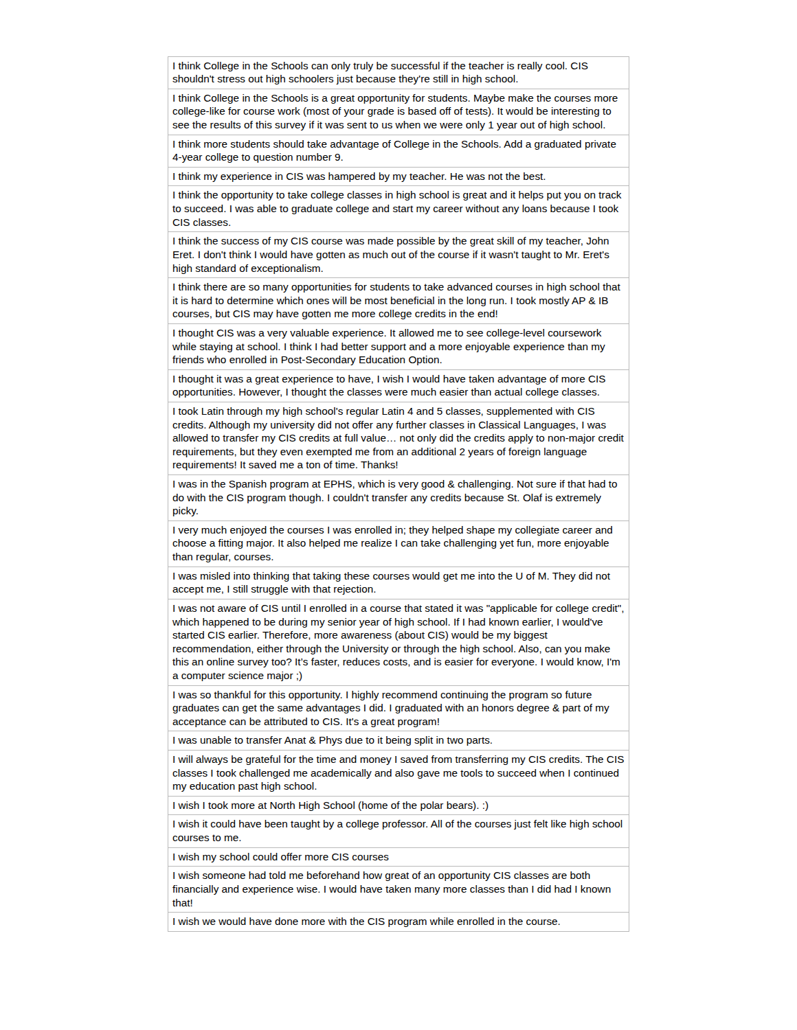| I think College in the Schools can only truly be successful if the teacher is really cool. CIS shouldn't stress out high schoolers just because they're still in high school. |
| I think College in the Schools is a great opportunity for students. Maybe make the courses more college-like for course work (most of your grade is based off of tests). It would be interesting to see the results of this survey if it was sent to us when we were only 1 year out of high school. |
| I think more students should take advantage of College in the Schools. Add a graduated private 4-year college to question number 9. |
| I think my experience in CIS was hampered by my teacher. He was not the best. |
| I think the opportunity to take college classes in high school is great and it helps put you on track to succeed. I was able to graduate college and start my career without any loans because I took CIS classes. |
| I think the success of my CIS course was made possible by the great skill of my teacher, John Eret. I don't think I would have gotten as much out of the course if it wasn't taught to Mr. Eret's high standard of exceptionalism. |
| I think there are so many opportunities for students to take advanced courses in high school that it is hard to determine which ones will be most beneficial in the long run. I took mostly AP & IB courses, but CIS may have gotten me more college credits in the end! |
| I thought CIS was a very valuable experience. It allowed me to see college-level coursework while staying at school. I think I had better support and a more enjoyable experience than my friends who enrolled in Post-Secondary Education Option. |
| I thought it was a great experience to have, I wish I would have taken advantage of more CIS opportunities. However, I thought the classes were much easier than actual college classes. |
| I took Latin through my high school's regular Latin 4 and 5 classes, supplemented with CIS credits. Although my university did not offer any further classes in Classical Languages, I was allowed to transfer my CIS credits at full value… not only did the credits apply to non-major credit requirements, but they even exempted me from an additional 2 years of foreign language requirements! It saved me a ton of time. Thanks! |
| I was in the Spanish program at EPHS, which is very good & challenging. Not sure if that had to do with the CIS program though. I couldn't transfer any credits because St. Olaf is extremely picky. |
| I very much enjoyed the courses I was enrolled in; they helped shape my collegiate career and choose a fitting major. It also helped me realize I can take challenging yet fun, more enjoyable than regular, courses. |
| I was misled into thinking that taking these courses would get me into the U of M. They did not accept me, I still struggle with that rejection. |
| I was not aware of CIS until I enrolled in a course that stated it was "applicable for college credit", which happened to be during my senior year of high school. If I had known earlier, I would've started CIS earlier. Therefore, more awareness (about CIS) would be my biggest recommendation, either through the University or through the high school. Also, can you make this an online survey too? It’s faster, reduces costs, and is easier for everyone. I would know, I'm a computer science major ;) |
| I was so thankful for this opportunity. I highly recommend continuing the program so future graduates can get the same advantages I did. I graduated with an honors degree & part of my acceptance can be attributed to CIS. It's a great program! |
| I was unable to transfer Anat & Phys due to it being split in two parts. |
| I will always be grateful for the time and money I saved from transferring my CIS credits. The CIS classes I took challenged me academically and also gave me tools to succeed when I continued my education past high school. |
| I wish I took more at North High School (home of the polar bears). :) |
| I wish it could have been taught by a college professor. All of the courses just felt like high school courses to me. |
| I wish my school could offer more CIS courses |
| I wish someone had told me beforehand how great of an opportunity CIS classes are both financially and experience wise. I would have taken many more classes than I did had I known that! |
| I wish we would have done more with the CIS program while enrolled in the course. |